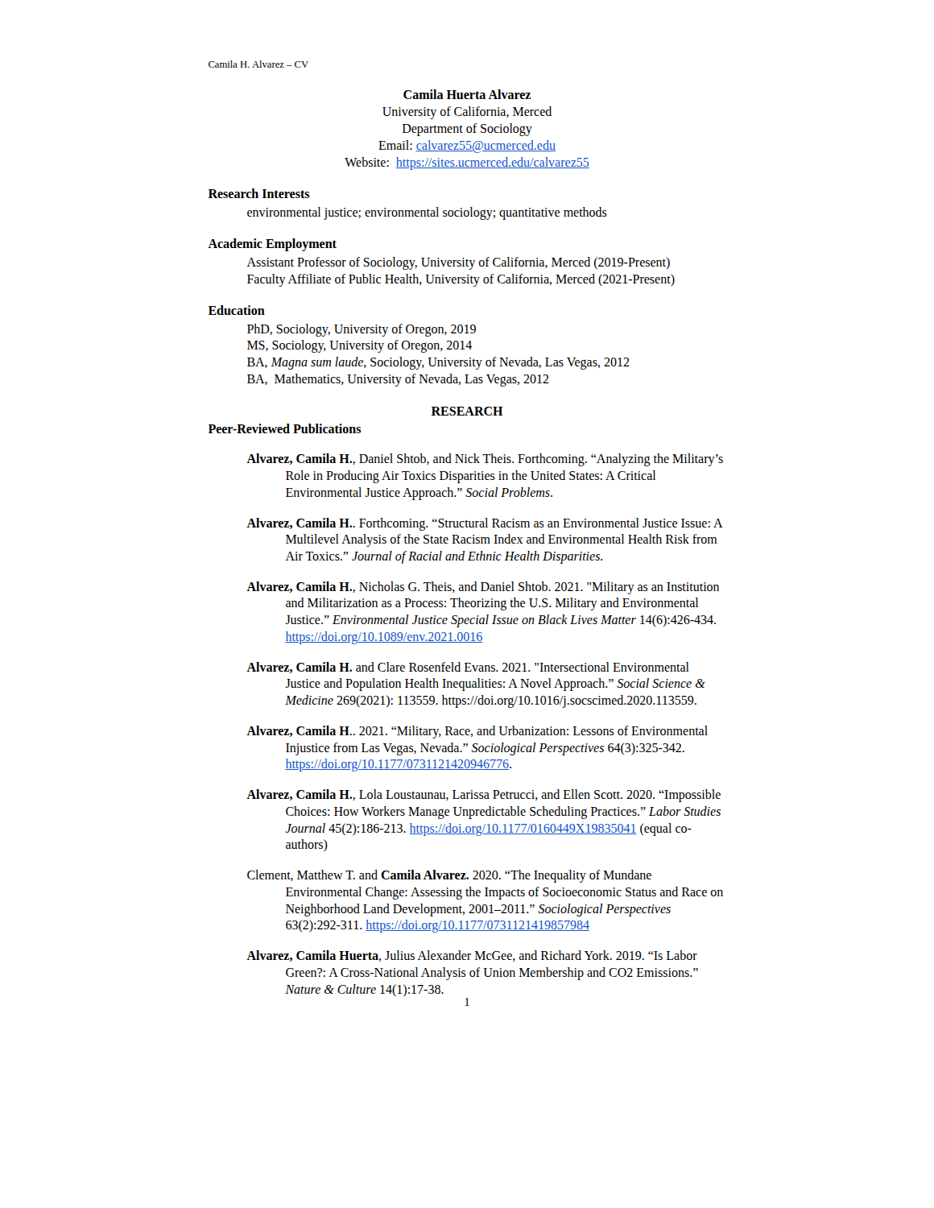Camila H. Alvarez – CV
Camila Huerta Alvarez
University of California, Merced
Department of Sociology
Email: calvarez55@ucmerced.edu
Website: https://sites.ucmerced.edu/calvarez55
Research Interests
environmental justice; environmental sociology; quantitative methods
Academic Employment
Assistant Professor of Sociology, University of California, Merced (2019-Present)
Faculty Affiliate of Public Health, University of California, Merced (2021-Present)
Education
PhD, Sociology, University of Oregon, 2019
MS, Sociology, University of Oregon, 2014
BA, Magna sum laude, Sociology, University of Nevada, Las Vegas, 2012
BA, Mathematics, University of Nevada, Las Vegas, 2012
RESEARCH
Peer-Reviewed Publications
Alvarez, Camila H., Daniel Shtob, and Nick Theis. Forthcoming. “Analyzing the Military’s Role in Producing Air Toxics Disparities in the United States: A Critical Environmental Justice Approach.” Social Problems.
Alvarez, Camila H.. Forthcoming. “Structural Racism as an Environmental Justice Issue: A Multilevel Analysis of the State Racism Index and Environmental Health Risk from Air Toxics.” Journal of Racial and Ethnic Health Disparities.
Alvarez, Camila H., Nicholas G. Theis, and Daniel Shtob. 2021. "Military as an Institution and Militarization as a Process: Theorizing the U.S. Military and Environmental Justice.” Environmental Justice Special Issue on Black Lives Matter 14(6):426-434. https://doi.org/10.1089/env.2021.0016
Alvarez, Camila H. and Clare Rosenfeld Evans. 2021. "Intersectional Environmental Justice and Population Health Inequalities: A Novel Approach.” Social Science & Medicine 269(2021): 113559. https://doi.org/10.1016/j.socscimed.2020.113559.
Alvarez, Camila H.. 2021. “Military, Race, and Urbanization: Lessons of Environmental Injustice from Las Vegas, Nevada.” Sociological Perspectives 64(3):325-342. https://doi.org/10.1177/0731121420946776.
Alvarez, Camila H., Lola Loustaunau, Larissa Petrucci, and Ellen Scott. 2020. “Impossible Choices: How Workers Manage Unpredictable Scheduling Practices.” Labor Studies Journal 45(2):186-213. https://doi.org/10.1177/0160449X19835041 (equal co-authors)
Clement, Matthew T. and Camila Alvarez. 2020. “The Inequality of Mundane Environmental Change: Assessing the Impacts of Socioeconomic Status and Race on Neighborhood Land Development, 2001–2011.” Sociological Perspectives 63(2):292-311. https://doi.org/10.1177/0731121419857984
Alvarez, Camila Huerta, Julius Alexander McGee, and Richard York. 2019. “Is Labor Green?: A Cross-National Analysis of Union Membership and CO2 Emissions.” Nature & Culture 14(1):17-38.
1